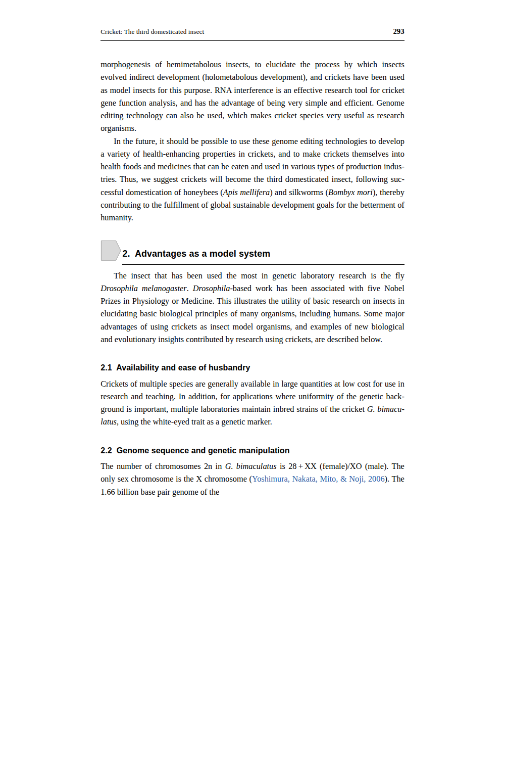Cricket: The third domesticated insect 293
morphogenesis of hemimetabolous insects, to elucidate the process by which insects evolved indirect development (holometabolous development), and crickets have been used as model insects for this purpose. RNA interference is an effective research tool for cricket gene function analysis, and has the advantage of being very simple and efficient. Genome editing technology can also be used, which makes cricket species very useful as research organisms.
In the future, it should be possible to use these genome editing technologies to develop a variety of health-enhancing properties in crickets, and to make crickets themselves into health foods and medicines that can be eaten and used in various types of production industries. Thus, we suggest crickets will become the third domesticated insect, following successful domestication of honeybees (Apis mellifera) and silkworms (Bombyx mori), thereby contributing to the fulfillment of global sustainable development goals for the betterment of humanity.
2. Advantages as a model system
The insect that has been used the most in genetic laboratory research is the fly Drosophila melanogaster. Drosophila-based work has been associated with five Nobel Prizes in Physiology or Medicine. This illustrates the utility of basic research on insects in elucidating basic biological principles of many organisms, including humans. Some major advantages of using crickets as insect model organisms, and examples of new biological and evolutionary insights contributed by research using crickets, are described below.
2.1 Availability and ease of husbandry
Crickets of multiple species are generally available in large quantities at low cost for use in research and teaching. In addition, for applications where uniformity of the genetic background is important, multiple laboratories maintain inbred strains of the cricket G. bimaculatus, using the white-eyed trait as a genetic marker.
2.2 Genome sequence and genetic manipulation
The number of chromosomes 2n in G. bimaculatus is 28 + XX (female)/XO (male). The only sex chromosome is the X chromosome (Yoshimura, Nakata, Mito, & Noji, 2006). The 1.66 billion base pair genome of the